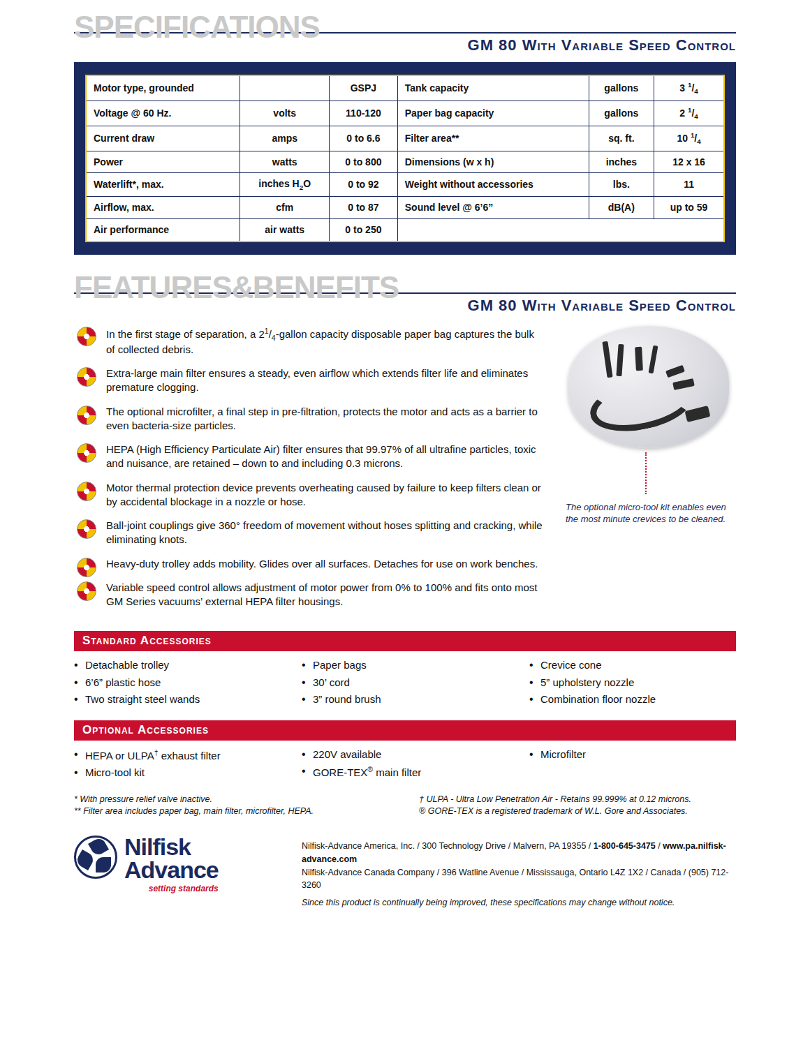Specifications
GM 80 With Variable Speed Control
| Motor type, grounded | | GSPJ | Tank capacity | gallons | 3 1 / 4 |
| Voltage @ 60 Hz. | volts | 110-120 | Paper bag capacity | gallons | 2 1 / 4 |
| Current draw | amps | 0 to 6.6 | Filter area** | sq. ft. | 10 1 / 4 |
| Power | watts | 0 to 800 | Dimensions (w x h) | inches | 12 x 16 |
| Waterlift*, max. | inches H 2 O | 0 to 92 | Weight without accessories | lbs. | 11 |
| Airflow, max. | cfm | 0 to 87 | Sound level @ 6’6” | dB(A) | up to 59 |
| Air performance | air watts | 0 to 250 | |
Features&Benefits
GM 80 With Variable Speed Control
In the first stage of separation, a 21/4-gallon capacity disposable paper bag captures the bulk of collected debris.
Extra-large main filter ensures a steady, even airflow which extends filter life and eliminates premature clogging.
The optional microfilter, a final step in pre-filtration, protects the motor and acts as a barrier to even bacteria-size particles.
HEPA (High Efficiency Particulate Air) filter ensures that 99.97% of all ultrafine particles, toxic and nuisance, are retained – down to and including 0.3 microns.
Motor thermal protection device prevents overheating caused by failure to keep filters clean or by accidental blockage in a nozzle or hose.
Ball-joint couplings give 360° freedom of movement without hoses splitting and cracking, while eliminating knots.
Heavy-duty trolley adds mobility. Glides over all surfaces. Detaches for use on work benches.
Variable speed control allows adjustment of motor power from 0% to 100% and fits onto most GM Series vacuums’ external HEPA filter housings.
The optional micro-tool kit enables even the most minute crevices to be cleaned.
Standard Accessories
Detachable trolley
6’6” plastic hose
Two straight steel wands
Paper bags
30’ cord
3” round brush
Crevice cone
5” upholstery nozzle
Combination floor nozzle
Optional Accessories
HEPA or ULPA† exhaust filter
Micro-tool kit
220V available
GORE-TEX® main filter
Microfilter
* With pressure relief valve inactive.
** Filter area includes paper bag, main filter, microfilter, HEPA.
† ULPA - Ultra Low Penetration Air - Retains 99.999% at 0.12 microns.
® GORE-TEX is a registered trademark of W.L. Gore and Associates.
Nilfisk Advance setting standards
Nilfisk-Advance America, Inc. / 300 Technology Drive / Malvern, PA 19355 / 1-800-645-3475 / www.pa.nilfisk-advance.com
Nilfisk-Advance Canada Company / 396 Watline Avenue / Mississauga, Ontario L4Z 1X2 / Canada / (905) 712-3260 Since this product is continually being improved, these specifications may change without notice.